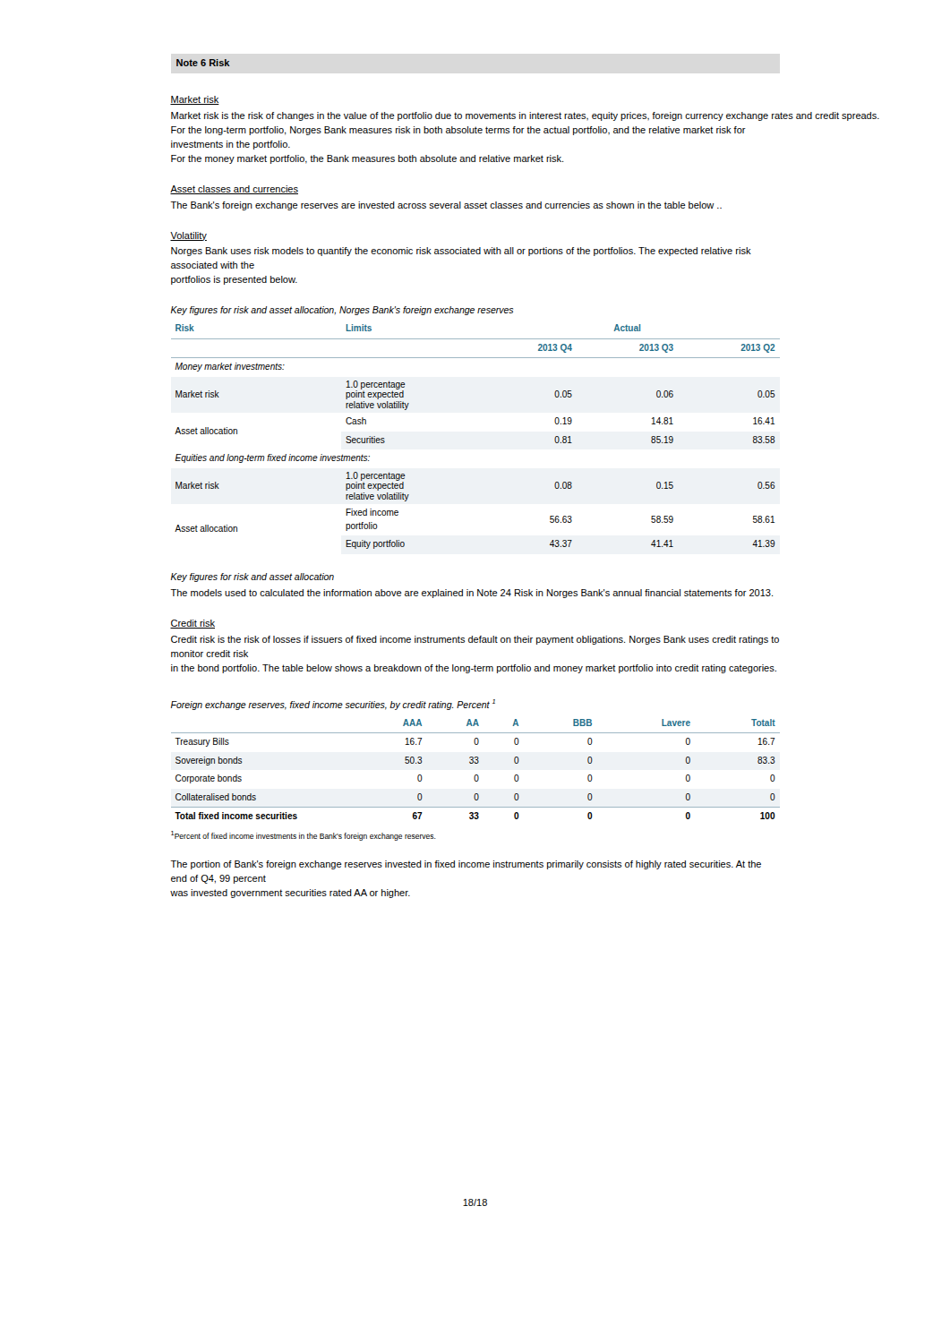Note 6 Risk
Market risk
Market risk is the risk of changes in the value of the portfolio due to movements in interest rates, equity prices, foreign currency exchange rates and credit spreads.
For the long-term portfolio, Norges Bank measures risk in both absolute terms for the actual portfolio, and the relative market risk for investments in the portfolio.
For the money market portfolio, the Bank measures both absolute and relative market risk.
Asset classes and currencies
The Bank's foreign exchange reserves are invested across several asset classes and currencies as shown in the table below ..
Volatility
Norges Bank uses risk models to quantify the economic risk associated with all or portions of the portfolios. The expected relative risk associated with the
portfolios is presented below.
Key figures for risk and asset allocation, Norges Bank's foreign exchange reserves
| Risk | Limits | Actual |
| --- | --- | --- |
| | | 2013 Q4 | 2013 Q3 | 2013 Q2 |
| Money market investments: |
| Market risk | 1.0 percentage point expected relative volatility | 0.05 | 0.06 | 0.05 |
| Asset allocation | Cash | 0.19 | 14.81 | 16.41 |
| Securities | 0.81 | 85.19 | 83.58 |
| Equities and long-term fixed income investments: |
| Market risk | 1.0 percentage point expected relative volatility | 0.08 | 0.15 | 0.56 |
| Asset allocation | Fixed income portfolio | 56.63 | 58.59 | 58.61 |
| Equity portfolio | 43.37 | 41.41 | 41.39 |
Key figures for risk and asset allocation
The models used to calculated the information above are explained in Note 24 Risk in Norges Bank's annual financial statements for 2013.
Credit risk
Credit risk is the risk of losses if issuers of fixed income instruments default on their payment obligations. Norges Bank uses credit ratings to monitor credit risk
in the bond portfolio. The table below shows a breakdown of the long-term portfolio and money market portfolio into credit rating categories.
Foreign exchange reserves, fixed income securities, by credit rating. Percent 1
| | AAA | AA | A | BBB | Lavere | Totalt |
| --- | --- | --- | --- | --- | --- | --- |
| Treasury Bills | 16.7 | 0 | 0 | 0 | 0 | 16.7 |
| Sovereign bonds | 50.3 | 33 | 0 | 0 | 0 | 83.3 |
| Corporate bonds | 0 | 0 | 0 | 0 | 0 | 0 |
| Collateralised bonds | 0 | 0 | 0 | 0 | 0 | 0 |
| Total fixed income securities | 67 | 33 | 0 | 0 | 0 | 100 |
1Percent of fixed income investments in the Bank's foreign exchange reserves.
The portion of Bank's foreign exchange reserves invested in fixed income instruments primarily consists of highly rated securities. At the end of Q4, 99 percent
was invested government securities rated AA or higher.
18/18